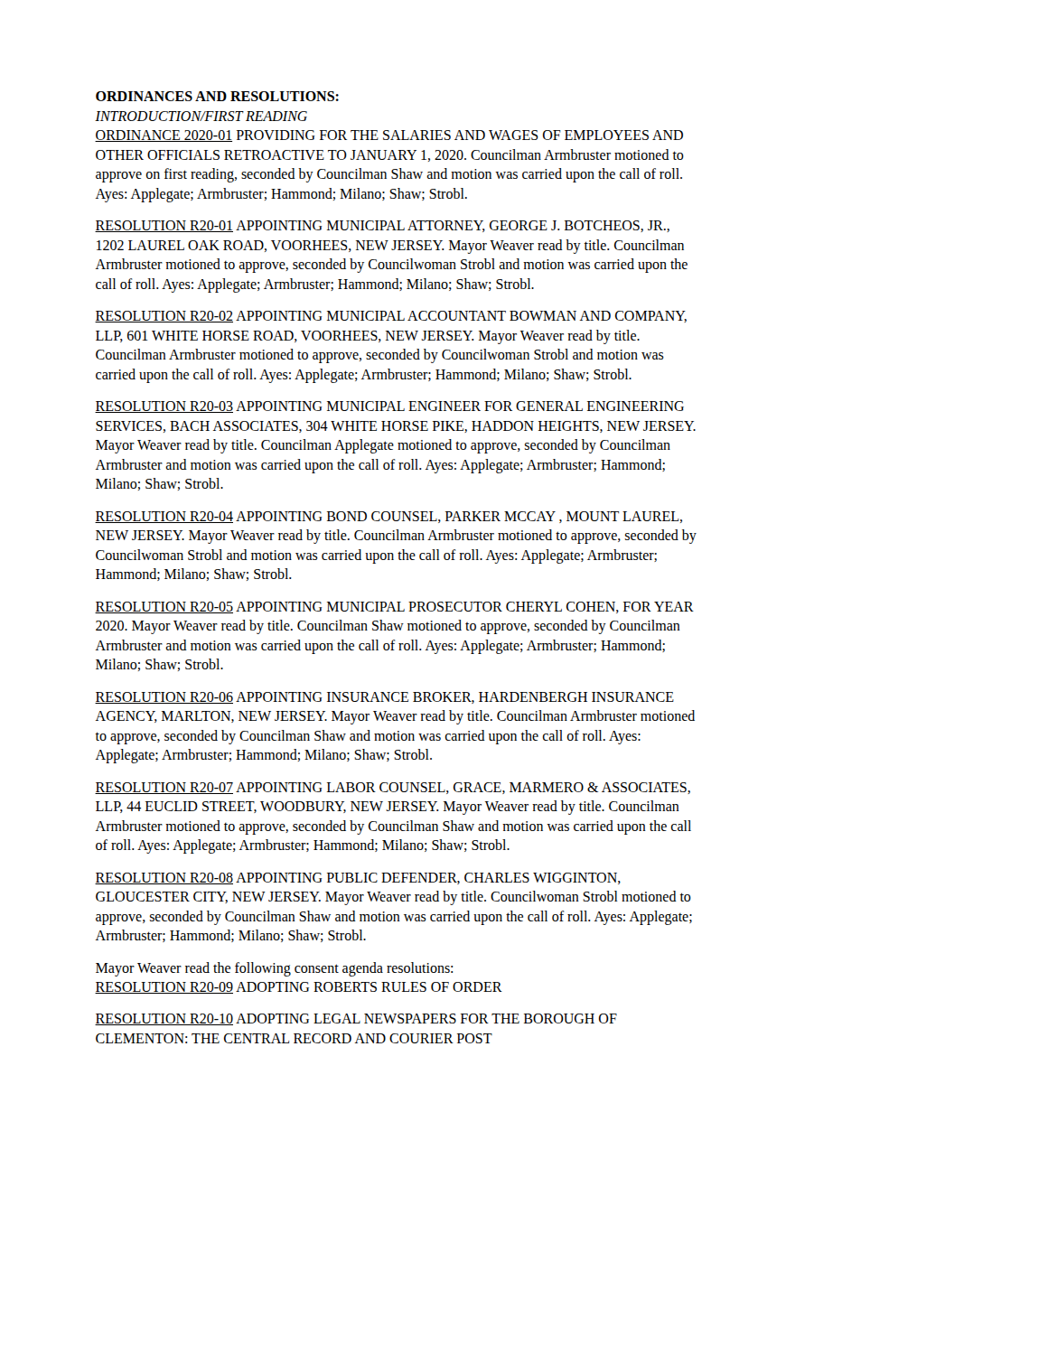ORDINANCES AND RESOLUTIONS:
INTRODUCTION/FIRST READING
ORDINANCE 2020-01 PROVIDING FOR THE SALARIES AND WAGES OF EMPLOYEES AND OTHER OFFICIALS RETROACTIVE TO JANUARY 1, 2020. Councilman Armbruster motioned to approve on first reading, seconded by Councilman Shaw and motion was carried upon the call of roll. Ayes: Applegate; Armbruster; Hammond; Milano; Shaw; Strobl.
RESOLUTION R20-01 APPOINTING MUNICIPAL ATTORNEY, GEORGE J. BOTCHEOS, JR., 1202 LAUREL OAK ROAD, VOORHEES, NEW JERSEY. Mayor Weaver read by title. Councilman Armbruster motioned to approve, seconded by Councilwoman Strobl and motion was carried upon the call of roll. Ayes: Applegate; Armbruster; Hammond; Milano; Shaw; Strobl.
RESOLUTION R20-02 APPOINTING MUNICIPAL ACCOUNTANT BOWMAN AND COMPANY, LLP, 601 WHITE HORSE ROAD, VOORHEES, NEW JERSEY. Mayor Weaver read by title. Councilman Armbruster motioned to approve, seconded by Councilwoman Strobl and motion was carried upon the call of roll. Ayes: Applegate; Armbruster; Hammond; Milano; Shaw; Strobl.
RESOLUTION R20-03 APPOINTING MUNICIPAL ENGINEER FOR GENERAL ENGINEERING SERVICES, BACH ASSOCIATES, 304 WHITE HORSE PIKE, HADDON HEIGHTS, NEW JERSEY. Mayor Weaver read by title. Councilman Applegate motioned to approve, seconded by Councilman Armbruster and motion was carried upon the call of roll. Ayes: Applegate; Armbruster; Hammond; Milano; Shaw; Strobl.
RESOLUTION R20-04 APPOINTING BOND COUNSEL, PARKER MCCAY , MOUNT LAUREL, NEW JERSEY. Mayor Weaver read by title. Councilman Armbruster motioned to approve, seconded by Councilwoman Strobl and motion was carried upon the call of roll. Ayes: Applegate; Armbruster; Hammond; Milano; Shaw; Strobl.
RESOLUTION R20-05 APPOINTING MUNICIPAL PROSECUTOR CHERYL COHEN, FOR YEAR 2020. Mayor Weaver read by title. Councilman Shaw motioned to approve, seconded by Councilman Armbruster and motion was carried upon the call of roll. Ayes: Applegate; Armbruster; Hammond; Milano; Shaw; Strobl.
RESOLUTION R20-06 APPOINTING INSURANCE BROKER, HARDENBERGH INSURANCE AGENCY, MARLTON, NEW JERSEY. Mayor Weaver read by title. Councilman Armbruster motioned to approve, seconded by Councilman Shaw and motion was carried upon the call of roll. Ayes: Applegate; Armbruster; Hammond; Milano; Shaw; Strobl.
RESOLUTION R20-07 APPOINTING LABOR COUNSEL, GRACE, MARMERO & ASSOCIATES, LLP, 44 EUCLID STREET, WOODBURY, NEW JERSEY. Mayor Weaver read by title. Councilman Armbruster motioned to approve, seconded by Councilman Shaw and motion was carried upon the call of roll. Ayes: Applegate; Armbruster; Hammond; Milano; Shaw; Strobl.
RESOLUTION R20-08 APPOINTING PUBLIC DEFENDER, CHARLES WIGGINTON, GLOUCESTER CITY, NEW JERSEY. Mayor Weaver read by title. Councilwoman Strobl motioned to approve, seconded by Councilman Shaw and motion was carried upon the call of roll. Ayes: Applegate; Armbruster; Hammond; Milano; Shaw; Strobl.
Mayor Weaver read the following consent agenda resolutions:
RESOLUTION R20-09 ADOPTING ROBERTS RULES OF ORDER
RESOLUTION R20-10 ADOPTING LEGAL NEWSPAPERS FOR THE BOROUGH OF CLEMENTON: THE CENTRAL RECORD AND COURIER POST